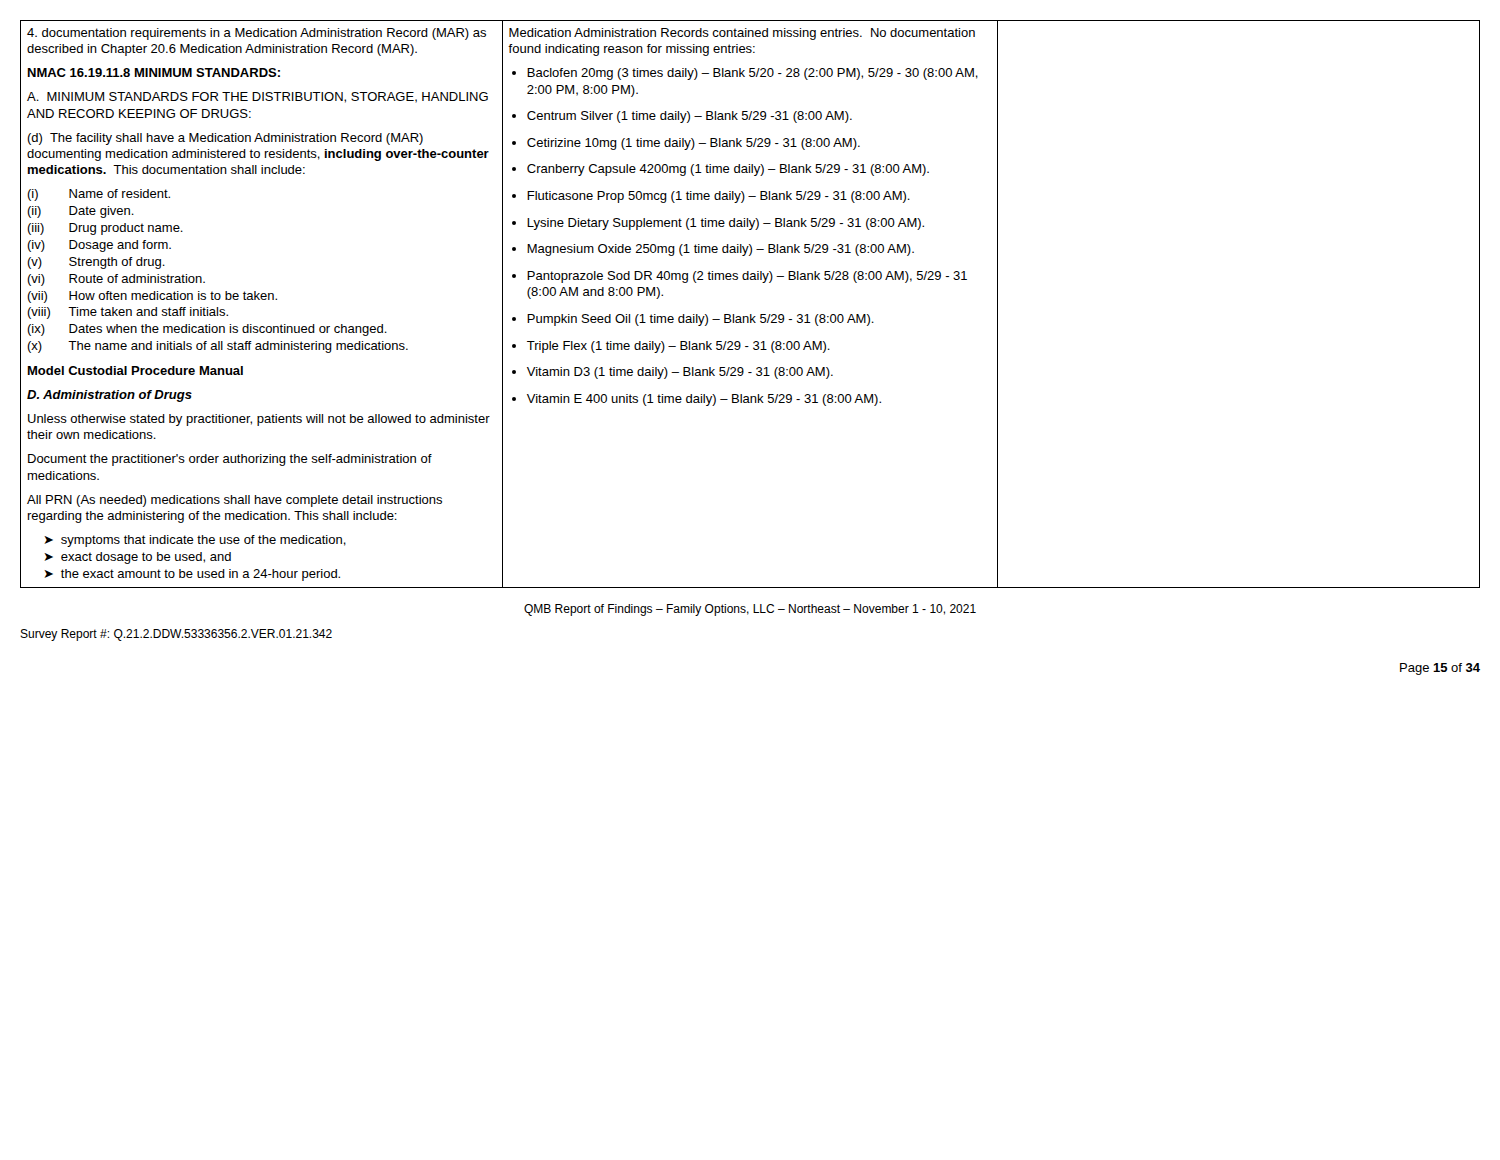| 4. documentation requirements in a Medication Administration Record (MAR) as described in Chapter 20.6 Medication Administration Record (MAR). NMAC 16.19.11.8 MINIMUM STANDARDS: A. MINIMUM STANDARDS FOR THE DISTRIBUTION, STORAGE, HANDLING AND RECORD KEEPING OF DRUGS: (d) The facility shall have a Medication Administration Record (MAR) documenting medication administered to residents, including over-the-counter medications. This documentation shall include: (i) Name of resident. (ii) Date given. (iii) Drug product name. (iv) Dosage and form. (v) Strength of drug. (vi) Route of administration. (vii) How often medication is to be taken. (viii) Time taken and staff initials. (ix) Dates when the medication is discontinued or changed. (x) The name and initials of all staff administering medications. Model Custodial Procedure Manual D. Administration of Drugs Unless otherwise stated by practitioner, patients will not be allowed to administer their own medications. Document the practitioner's order authorizing the self-administration of medications. All PRN (As needed) medications shall have complete detail instructions regarding the administering of the medication. This shall include: ➤ symptoms that indicate the use of the medication, ➤ exact dosage to be used, and ➤ the exact amount to be used in a 24-hour period. | Medication Administration Records contained missing entries. No documentation found indicating reason for missing entries: Baclofen 20mg (3 times daily) – Blank 5/20 - 28 (2:00 PM), 5/29 - 30 (8:00 AM, 2:00 PM, 8:00 PM). Centrum Silver (1 time daily) – Blank 5/29 -31 (8:00 AM). Cetirizine 10mg (1 time daily) – Blank 5/29 - 31 (8:00 AM). Cranberry Capsule 4200mg (1 time daily) – Blank 5/29 - 31 (8:00 AM). Fluticasone Prop 50mcg (1 time daily) – Blank 5/29 - 31 (8:00 AM). Lysine Dietary Supplement (1 time daily) – Blank 5/29 - 31 (8:00 AM). Magnesium Oxide 250mg (1 time daily) – Blank 5/29 -31 (8:00 AM). Pantoprazole Sod DR 40mg (2 times daily) – Blank 5/28 (8:00 AM), 5/29 - 31 (8:00 AM and 8:00 PM). Pumpkin Seed Oil (1 time daily) – Blank 5/29 - 31 (8:00 AM). Triple Flex (1 time daily) – Blank 5/29 - 31 (8:00 AM). Vitamin D3 (1 time daily) – Blank 5/29 - 31 (8:00 AM). Vitamin E 400 units (1 time daily) – Blank 5/29 - 31 (8:00 AM). | |
QMB Report of Findings – Family Options, LLC – Northeast – November 1 - 10, 2021
Survey Report #: Q.21.2.DDW.53336356.2.VER.01.21.342
Page 15 of 34